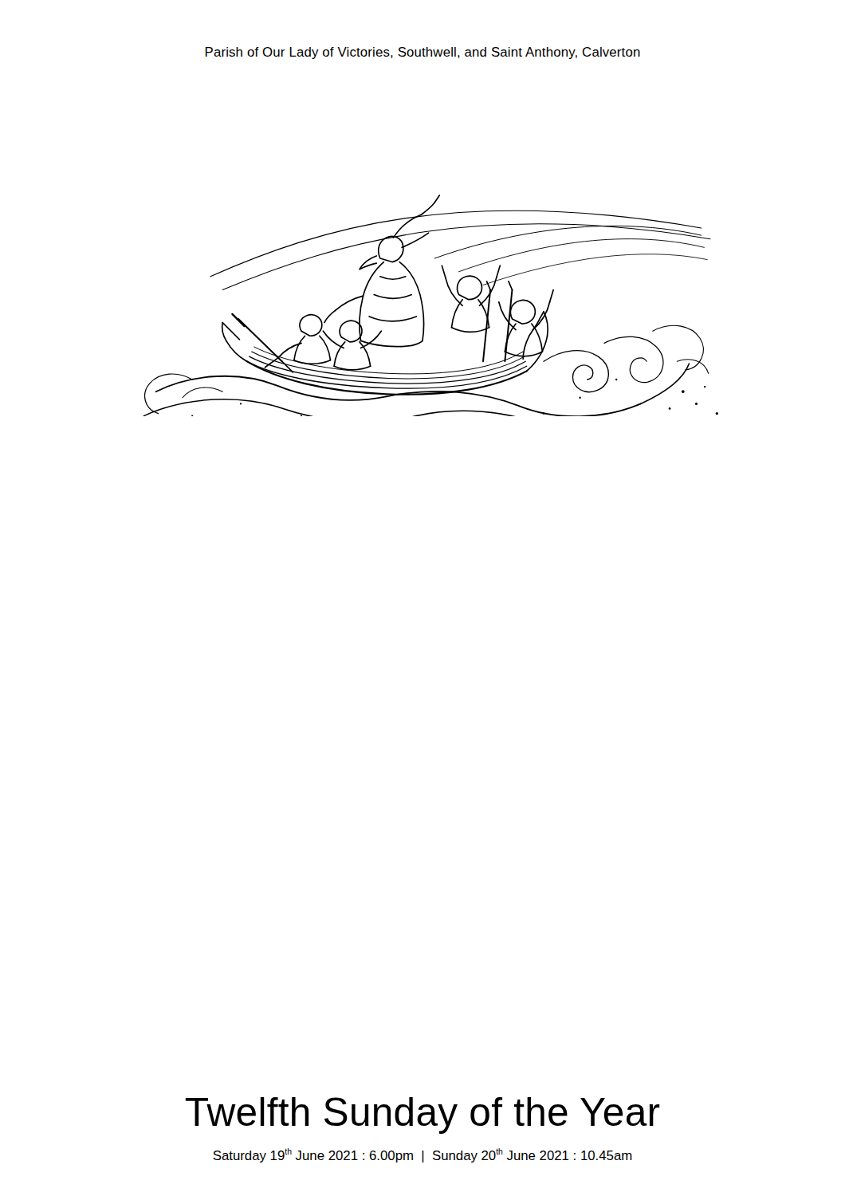Parish of Our Lady of Victories, Southwell, and Saint Anthony, Calverton
Jesus calming the storm
Twelfth Sunday of the Year
Saturday 19th June 2021 : 6.00pm | Sunday 20th June 2021 : 10.45am